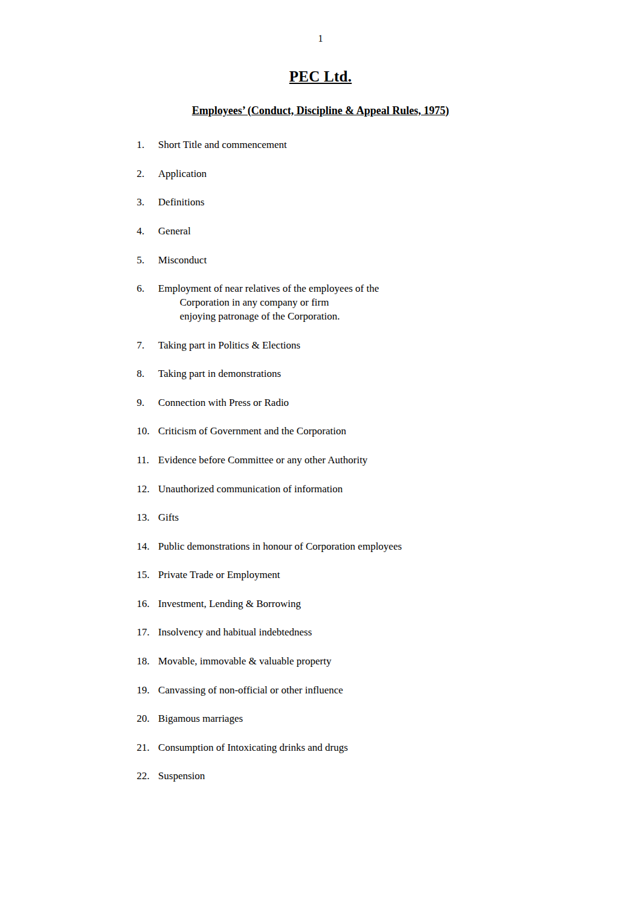1
PEC Ltd.
Employees’ (Conduct, Discipline & Appeal Rules, 1975)
1. Short Title and commencement
2. Application
3. Definitions
4. General
5. Misconduct
6. Employment of near relatives of the employees of theCorporation in any company or firm enjoying patronage of the Corporation.
7. Taking part in Politics & Elections
8. Taking part in demonstrations
9. Connection with Press or Radio
10. Criticism of Government and the Corporation
11. Evidence before Committee or any other Authority
12. Unauthorized communication of information
13. Gifts
14. Public demonstrations in honour of Corporation employees
15. Private Trade or Employment
16. Investment, Lending & Borrowing
17. Insolvency and habitual indebtedness
18. Movable, immovable & valuable property
19. Canvassing of non-official or other influence
20. Bigamous marriages
21. Consumption of Intoxicating drinks and drugs
22. Suspension